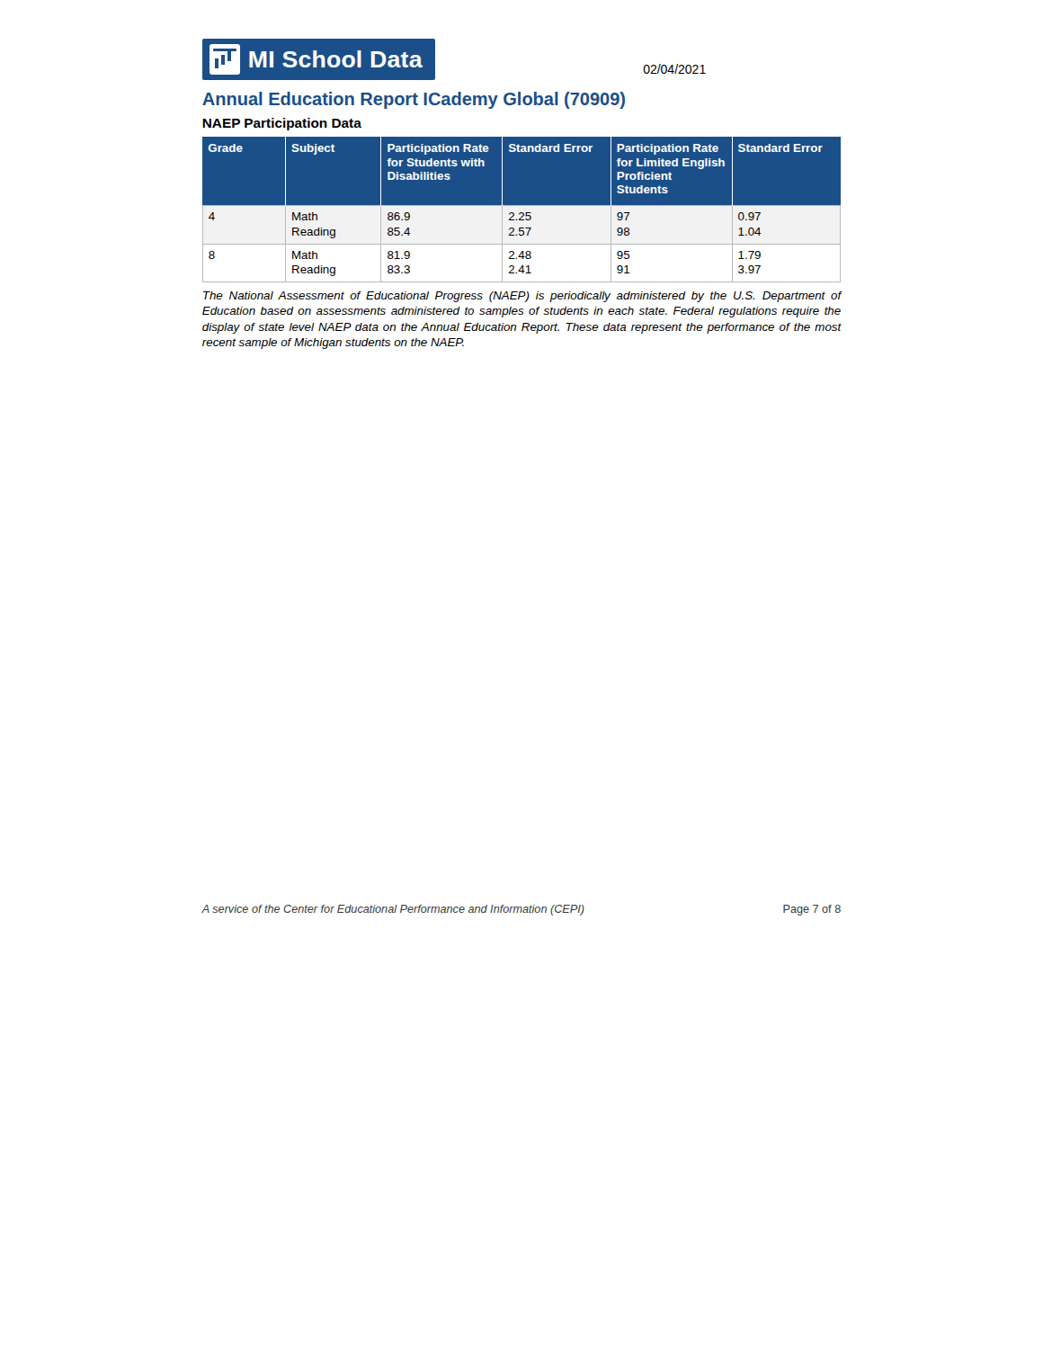MI School Data
02/04/2021
Annual Education Report ICademy Global (70909)
NAEP Participation Data
| Grade | Subject | Participation Rate for Students with Disabilities | Standard Error | Participation Rate for Limited English Proficient Students | Standard Error |
| --- | --- | --- | --- | --- | --- |
| 4 | Math Reading | 86.9 85.4 | 2.25 2.57 | 97 98 | 0.97 1.04 |
| 8 | Math Reading | 81.9 83.3 | 2.48 2.41 | 95 91 | 1.79 3.97 |
The National Assessment of Educational Progress (NAEP) is periodically administered by the U.S. Department of Education based on assessments administered to samples of students in each state. Federal regulations require the display of state level NAEP data on the Annual Education Report. These data represent the performance of the most recent sample of Michigan students on the NAEP.
A service of the Center for Educational Performance and Information (CEPI)
Page 7 of 8